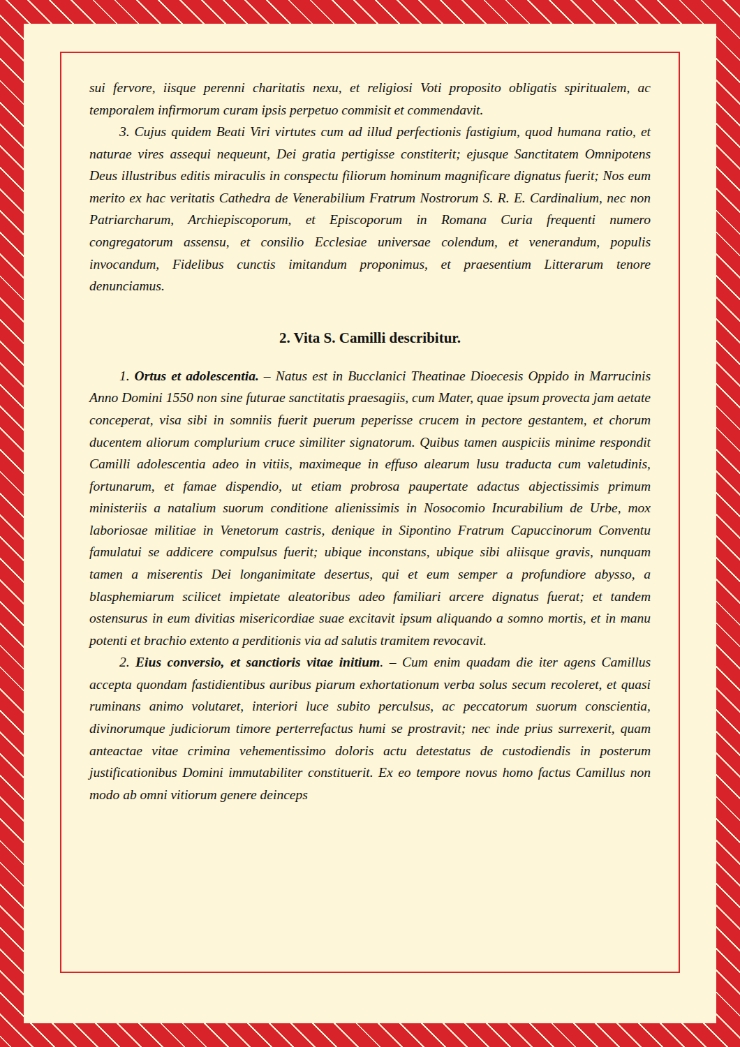sui fervore, iisque perenni charitatis nexu, et religiosi Voti proposito obligatis spiritualem, ac temporalem infirmorum curam ipsis perpetuo commisit et commendavit.
3. Cujus quidem Beati Viri virtutes cum ad illud perfectionis fastigium, quod humana ratio, et naturae vires assequi nequeunt, Dei gratia pertigisse constiterit; ejusque Sanctitatem Omnipotens Deus illustribus editis miraculis in conspectu filiorum hominum magnificare dignatus fuerit; Nos eum merito ex hac veritatis Cathedra de Venerabilium Fratrum Nostrorum S. R. E. Cardinalium, nec non Patriarcharum, Archiepiscoporum, et Episcoporum in Romana Curia frequenti numero congregatorum assensu, et consilio Ecclesiae universae colendum, et venerandum, populis invocandum, Fidelibus cunctis imitandum proponimus, et praesentium Litterarum tenore denunciamus.
2. Vita S. Camilli describitur.
1. Ortus et adolescentia. – Natus est in Bucclanici Theatinae Dioecesis Oppido in Marrucinis Anno Domini 1550 non sine futurae sanctitatis praesagiis, cum Mater, quae ipsum provecta jam aetate conceperat, visa sibi in somniis fuerit puerum peperisse crucem in pectore gestantem, et chorum ducentem aliorum complurium cruce similiter signatorum. Quibus tamen auspiciis minime respondit Camilli adolescentia adeo in vitiis, maximeque in effuso alearum lusu traducta cum valetudinis, fortunarum, et famae dispendio, ut etiam probrosa paupertate adactus abjectissimis primum ministeriis a natalium suorum conditione alienissimis in Nosocomio Incurabilium de Urbe, mox laboriosae militiae in Venetorum castris, denique in Sipontino Fratrum Capuccinorum Conventu famulatui se addicere compulsus fuerit; ubique inconstans, ubique sibi aliisque gravis, nunquam tamen a miserentis Dei longanimitate desertus, qui et eum semper a profundiore abysso, a blasphemiarum scilicet impietate aleatoribus adeo familiari arcere dignatus fuerat; et tandem ostensurus in eum divitias misericordiae suae excitavit ipsum aliquando a somno mortis, et in manu potenti et brachio extento a perditionis via ad salutis tramitem revocavit.
2. Eius conversio, et sanctioris vitae initium. – Cum enim quadam die iter agens Camillus accepta quondam fastidientibus auribus piarum exhortationum verba solus secum recoleret, et quasi ruminans animo volutaret, interiori luce subito perculsus, ac peccatorum suorum conscientia, divinorumque judiciorum timore perterrefactus humi se prostravit; nec inde prius surrexerit, quam anteactae vitae crimina vehementissimo doloris actu detestatus de custodiendis in posterum justificationibus Domini immutabiliter constituerit. Ex eo tempore novus homo factus Camillus non modo ab omni vitiorum genere deinceps